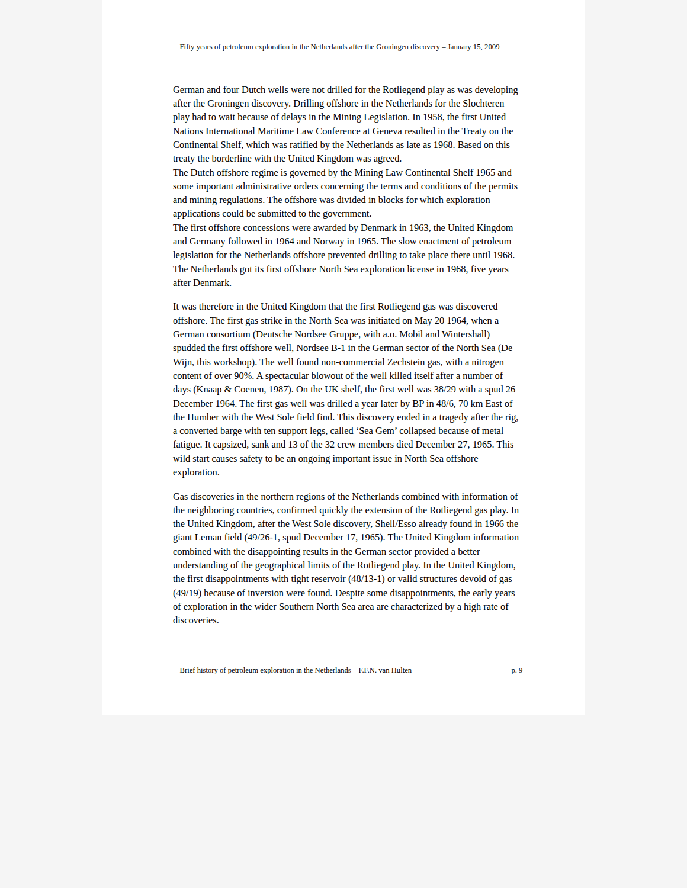Fifty years of petroleum exploration in the Netherlands after the Groningen discovery – January 15, 2009
German and four Dutch wells were not drilled for the Rotliegend play as was developing after the Groningen discovery. Drilling offshore in the Netherlands for the Slochteren play had to wait because of delays in the Mining Legislation. In 1958, the first United Nations International Maritime Law Conference at Geneva resulted in the Treaty on the Continental Shelf, which was ratified by the Netherlands as late as 1968. Based on this treaty the borderline with the United Kingdom was agreed.
The Dutch offshore regime is governed by the Mining Law Continental Shelf 1965 and some important administrative orders concerning the terms and conditions of the permits and mining regulations. The offshore was divided in blocks for which exploration applications could be submitted to the government.
The first offshore concessions were awarded by Denmark in 1963, the United Kingdom and Germany followed in 1964 and Norway in 1965. The slow enactment of petroleum legislation for the Netherlands offshore prevented drilling to take place there until 1968. The Netherlands got its first offshore North Sea exploration license in 1968, five years after Denmark.
It was therefore in the United Kingdom that the first Rotliegend gas was discovered offshore. The first gas strike in the North Sea was initiated on May 20 1964, when a German consortium (Deutsche Nordsee Gruppe, with a.o. Mobil and Wintershall) spudded the first offshore well, Nordsee B-1 in the German sector of the North Sea (De Wijn, this workshop). The well found non-commercial Zechstein gas, with a nitrogen content of over 90%. A spectacular blowout of the well killed itself after a number of days (Knaap & Coenen, 1987). On the UK shelf, the first well was 38/29 with a spud 26 December 1964. The first gas well was drilled a year later by BP in 48/6, 70 km East of the Humber with the West Sole field find. This discovery ended in a tragedy after the rig, a converted barge with ten support legs, called ‘Sea Gem’ collapsed because of metal fatigue. It capsized, sank and 13 of the 32 crew members died December 27, 1965. This wild start causes safety to be an ongoing important issue in North Sea offshore exploration.
Gas discoveries in the northern regions of the Netherlands combined with information of the neighboring countries, confirmed quickly the extension of the Rotliegend gas play. In the United Kingdom, after the West Sole discovery, Shell/Esso already found in 1966 the giant Leman field (49/26-1, spud December 17, 1965). The United Kingdom information combined with the disappointing results in the German sector provided a better understanding of the geographical limits of the Rotliegend play. In the United Kingdom, the first disappointments with tight reservoir (48/13-1) or valid structures devoid of gas (49/19) because of inversion were found. Despite some disappointments, the early years of exploration in the wider Southern North Sea area are characterized by a high rate of discoveries.
Brief history of petroleum exploration in the Netherlands – F.F.N. van Hulten p. 9